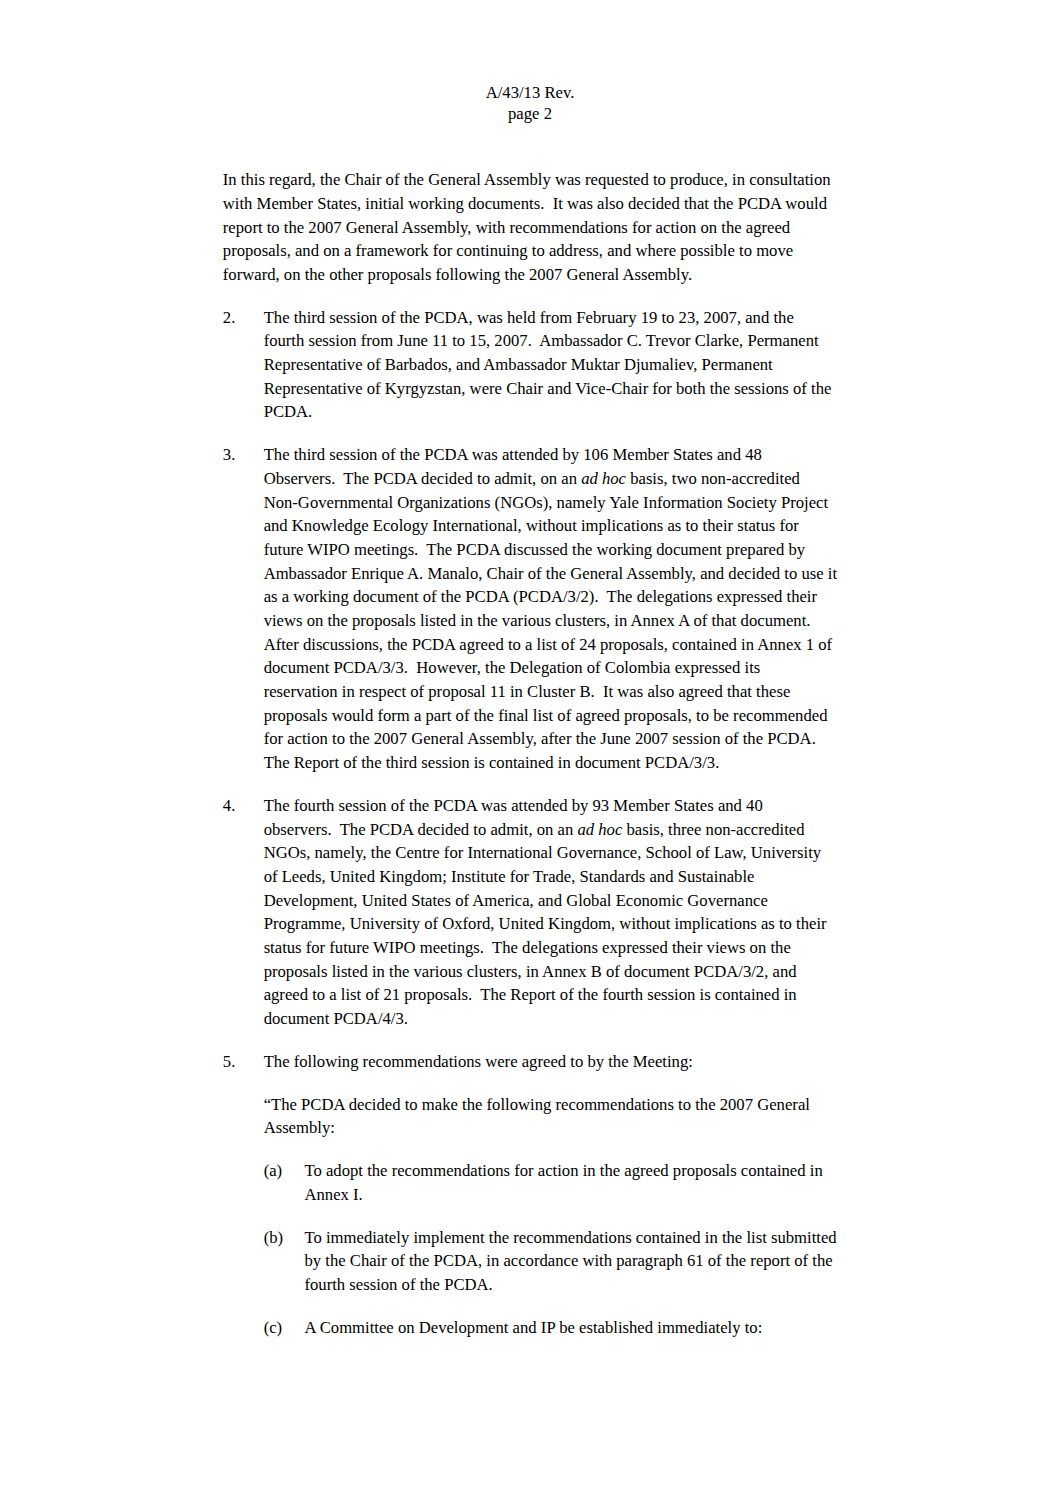A/43/13 Rev.
page 2
In this regard, the Chair of the General Assembly was requested to produce, in consultation with Member States, initial working documents. It was also decided that the PCDA would report to the 2007 General Assembly, with recommendations for action on the agreed proposals, and on a framework for continuing to address, and where possible to move forward, on the other proposals following the 2007 General Assembly.
2.
The third session of the PCDA, was held from February 19 to 23, 2007, and the fourth session from June 11 to 15, 2007. Ambassador C. Trevor Clarke, Permanent Representative of Barbados, and Ambassador Muktar Djumaliev, Permanent Representative of Kyrgyzstan, were Chair and Vice-Chair for both the sessions of the PCDA.
3.
The third session of the PCDA was attended by 106 Member States and 48 Observers. The PCDA decided to admit, on an ad hoc basis, two non-accredited Non-Governmental Organizations (NGOs), namely Yale Information Society Project and Knowledge Ecology International, without implications as to their status for future WIPO meetings. The PCDA discussed the working document prepared by Ambassador Enrique A. Manalo, Chair of the General Assembly, and decided to use it as a working document of the PCDA (PCDA/3/2). The delegations expressed their views on the proposals listed in the various clusters, in Annex A of that document. After discussions, the PCDA agreed to a list of 24 proposals, contained in Annex 1 of document PCDA/3/3. However, the Delegation of Colombia expressed its reservation in respect of proposal 11 in Cluster B. It was also agreed that these proposals would form a part of the final list of agreed proposals, to be recommended for action to the 2007 General Assembly, after the June 2007 session of the PCDA. The Report of the third session is contained in document PCDA/3/3.
4.
The fourth session of the PCDA was attended by 93 Member States and 40 observers. The PCDA decided to admit, on an ad hoc basis, three non-accredited NGOs, namely, the Centre for International Governance, School of Law, University of Leeds, United Kingdom; Institute for Trade, Standards and Sustainable Development, United States of America, and Global Economic Governance Programme, University of Oxford, United Kingdom, without implications as to their status for future WIPO meetings. The delegations expressed their views on the proposals listed in the various clusters, in Annex B of document PCDA/3/2, and agreed to a list of 21 proposals. The Report of the fourth session is contained in document PCDA/4/3.
5.
The following recommendations were agreed to by the Meeting:
“The PCDA decided to make the following recommendations to the 2007 General Assembly:
(a)
To adopt the recommendations for action in the agreed proposals contained in Annex I.
(b)
To immediately implement the recommendations contained in the list submitted by the Chair of the PCDA, in accordance with paragraph 61 of the report of the fourth session of the PCDA.
(c)
A Committee on Development and IP be established immediately to: